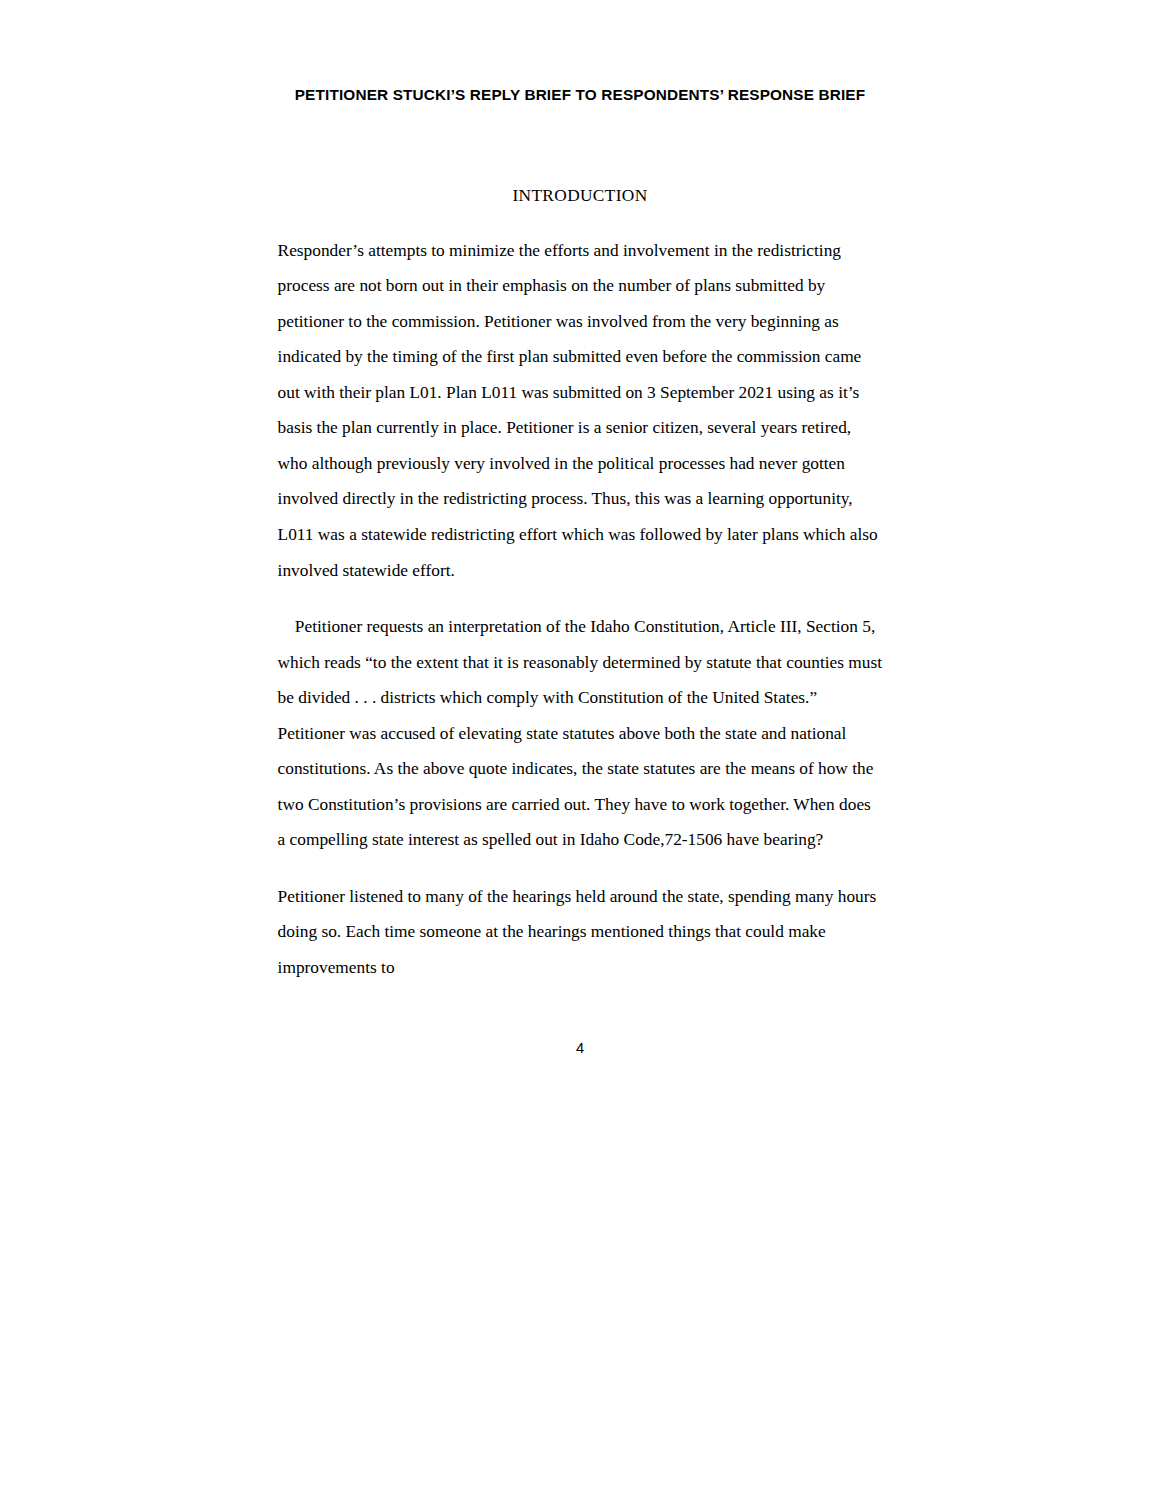PETITIONER STUCKI’S REPLY BRIEF TO RESPONDENTS’ RESPONSE BRIEF
INTRODUCTION
Responder’s attempts to minimize the efforts and involvement in the redistricting process are not born out in their emphasis on the number of plans submitted by petitioner to the commission. Petitioner was involved from the very beginning as indicated by the timing of the first plan submitted even before the commission came out with their plan L01. Plan L011 was submitted on 3 September 2021 using as it’s basis the plan currently in place. Petitioner is a senior citizen, several years retired, who although previously very involved in the political processes had never gotten involved directly in the redistricting process. Thus, this was a learning opportunity, L011 was a statewide redistricting effort which was followed by later plans which also involved statewide effort.
Petitioner requests an interpretation of the Idaho Constitution, Article III, Section 5, which reads “to the extent that it is reasonably determined by statute that counties must be divided . . . districts which comply with Constitution of the United States.” Petitioner was accused of elevating state statutes above both the state and national constitutions. As the above quote indicates, the state statutes are the means of how the two Constitution’s provisions are carried out. They have to work together. When does a compelling state interest as spelled out in Idaho Code,72-1506 have bearing?
Petitioner listened to many of the hearings held around the state, spending many hours doing so. Each time someone at the hearings mentioned things that could make improvements to
4